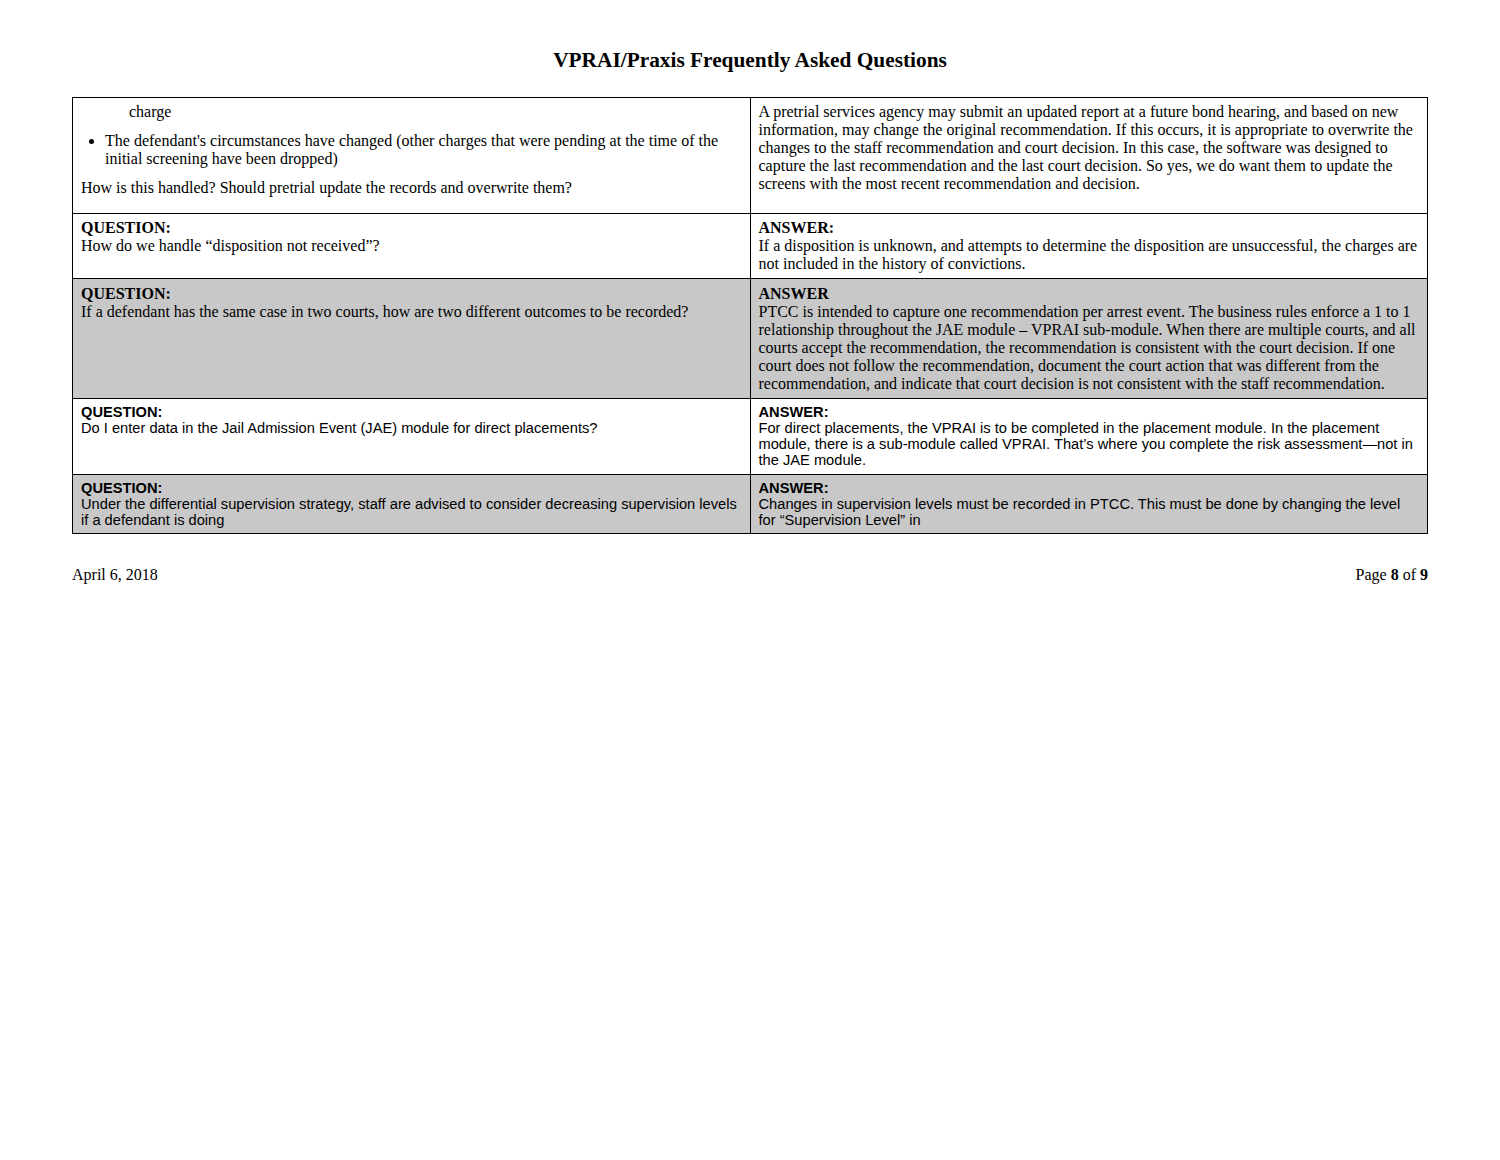VPRAI/Praxis Frequently Asked Questions
| charge The defendant's circumstances have changed (other charges that were pending at the time of the initial screening have been dropped) How is this handled? Should pretrial update the records and overwrite them? | A pretrial services agency may submit an updated report at a future bond hearing, and based on new information, may change the original recommendation. If this occurs, it is appropriate to overwrite the changes to the staff recommendation and court decision. In this case, the software was designed to capture the last recommendation and the last court decision. So yes, we do want them to update the screens with the most recent recommendation and decision. |
| QUESTION: How do we handle “disposition not received”? | ANSWER: If a disposition is unknown, and attempts to determine the disposition are unsuccessful, the charges are not included in the history of convictions. |
| QUESTION: If a defendant has the same case in two courts, how are two different outcomes to be recorded? | ANSWER PTCC is intended to capture one recommendation per arrest event. The business rules enforce a 1 to 1 relationship throughout the JAE module – VPRAI sub-module. When there are multiple courts, and all courts accept the recommendation, the recommendation is consistent with the court decision. If one court does not follow the recommendation, document the court action that was different from the recommendation, and indicate that court decision is not consistent with the staff recommendation. |
| QUESTION: Do I enter data in the Jail Admission Event (JAE) module for direct placements? | ANSWER: For direct placements, the VPRAI is to be completed in the placement module. In the placement module, there is a sub-module called VPRAI. That’s where you complete the risk assessment—not in the JAE module. |
| QUESTION: Under the differential supervision strategy, staff are advised to consider decreasing supervision levels if a defendant is doing | ANSWER: Changes in supervision levels must be recorded in PTCC. This must be done by changing the level for “Supervision Level” in |
April 6, 2018 Page 8 of 9